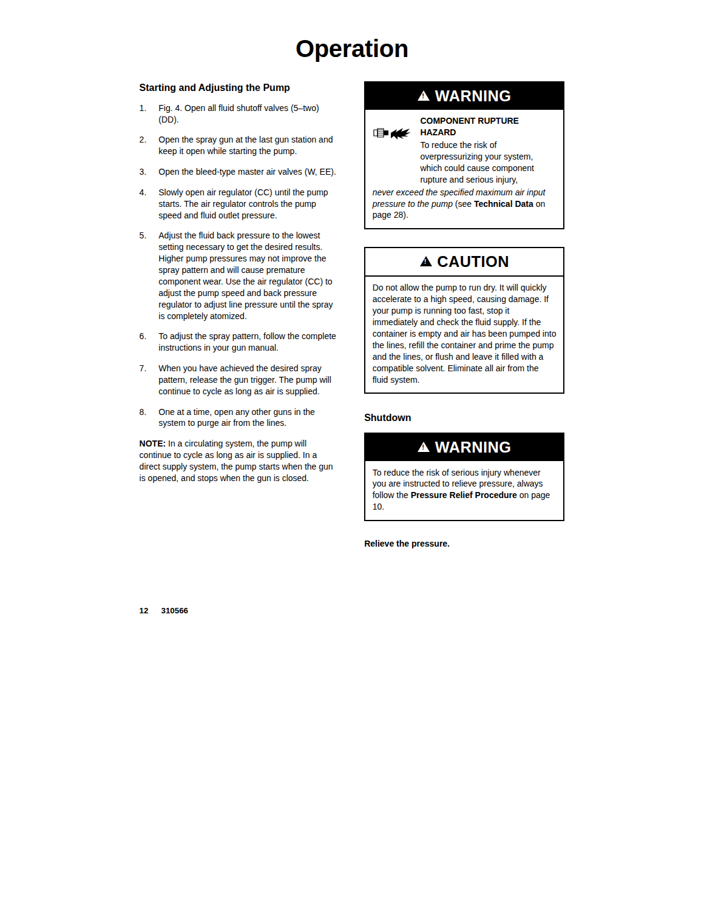Operation
Starting and Adjusting the Pump
1. Fig. 4. Open all fluid shutoff valves (5–two) (DD).
2. Open the spray gun at the last gun station and keep it open while starting the pump.
3. Open the bleed-type master air valves (W, EE).
4. Slowly open air regulator (CC) until the pump starts. The air regulator controls the pump speed and fluid outlet pressure.
5. Adjust the fluid back pressure to the lowest setting necessary to get the desired results. Higher pump pressures may not improve the spray pattern and will cause premature component wear. Use the air regulator (CC) to adjust the pump speed and back pressure regulator to adjust line pressure until the spray is completely atomized.
6. To adjust the spray pattern, follow the complete instructions in your gun manual.
7. When you have achieved the desired spray pattern, release the gun trigger. The pump will continue to cycle as long as air is supplied.
8. One at a time, open any other guns in the system to purge air from the lines.
NOTE: In a circulating system, the pump will continue to cycle as long as air is supplied. In a direct supply system, the pump starts when the gun is opened, and stops when the gun is closed.
WARNING
COMPONENT RUPTURE HAZARD To reduce the risk of overpressurizing your system, which could cause component rupture and serious injury,
never exceed the specified maximum air input pressure to the pump (see Technical Data on page 28).
CAUTION
Do not allow the pump to run dry. It will quickly accelerate to a high speed, causing damage. If your pump is running too fast, stop it immediately and check the fluid supply. If the container is empty and air has been pumped into the lines, refill the container and prime the pump and the lines, or flush and leave it filled with a compatible solvent. Eliminate all air from the fluid system.
Shutdown
WARNING
To reduce the risk of serious injury whenever you are instructed to relieve pressure, always follow the Pressure Relief Procedure on page 10.
Relieve the pressure.
12310566